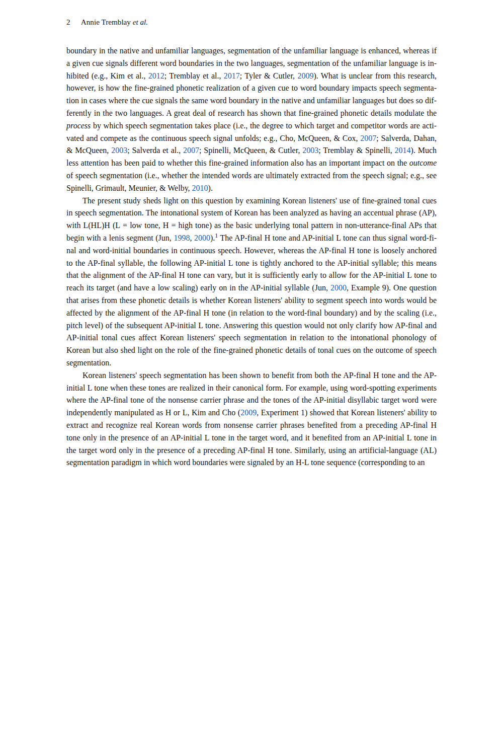2 Annie Tremblay et al.
boundary in the native and unfamiliar languages, segmentation of the unfamiliar language is enhanced, whereas if a given cue signals different word boundaries in the two languages, segmentation of the unfamiliar language is inhibited (e.g., Kim et al., 2012; Tremblay et al., 2017; Tyler & Cutler, 2009). What is unclear from this research, however, is how the fine-grained phonetic realization of a given cue to word boundary impacts speech segmentation in cases where the cue signals the same word boundary in the native and unfamiliar languages but does so differently in the two languages. A great deal of research has shown that fine-grained phonetic details modulate the process by which speech segmentation takes place (i.e., the degree to which target and competitor words are activated and compete as the continuous speech signal unfolds; e.g., Cho, McQueen, & Cox, 2007; Salverda, Dahan, & McQueen, 2003; Salverda et al., 2007; Spinelli, McQueen, & Cutler, 2003; Tremblay & Spinelli, 2014). Much less attention has been paid to whether this fine-grained information also has an important impact on the outcome of speech segmentation (i.e., whether the intended words are ultimately extracted from the speech signal; e.g., see Spinelli, Grimault, Meunier, & Welby, 2010).
The present study sheds light on this question by examining Korean listeners' use of fine-grained tonal cues in speech segmentation. The intonational system of Korean has been analyzed as having an accentual phrase (AP), with L(HL)H (L = low tone, H = high tone) as the basic underlying tonal pattern in non-utterance-final APs that begin with a lenis segment (Jun, 1998, 2000).1 The AP-final H tone and AP-initial L tone can thus signal word-final and word-initial boundaries in continuous speech. However, whereas the AP-final H tone is loosely anchored to the AP-final syllable, the following AP-initial L tone is tightly anchored to the AP-initial syllable; this means that the alignment of the AP-final H tone can vary, but it is sufficiently early to allow for the AP-initial L tone to reach its target (and have a low scaling) early on in the AP-initial syllable (Jun, 2000, Example 9). One question that arises from these phonetic details is whether Korean listeners' ability to segment speech into words would be affected by the alignment of the AP-final H tone (in relation to the word-final boundary) and by the scaling (i.e., pitch level) of the subsequent AP-initial L tone. Answering this question would not only clarify how AP-final and AP-initial tonal cues affect Korean listeners' speech segmentation in relation to the intonational phonology of Korean but also shed light on the role of the fine-grained phonetic details of tonal cues on the outcome of speech segmentation.
Korean listeners' speech segmentation has been shown to benefit from both the AP-final H tone and the AP-initial L tone when these tones are realized in their canonical form. For example, using word-spotting experiments where the AP-final tone of the nonsense carrier phrase and the tones of the AP-initial disyllabic target word were independently manipulated as H or L, Kim and Cho (2009, Experiment 1) showed that Korean listeners' ability to extract and recognize real Korean words from nonsense carrier phrases benefited from a preceding AP-final H tone only in the presence of an AP-initial L tone in the target word, and it benefited from an AP-initial L tone in the target word only in the presence of a preceding AP-final H tone. Similarly, using an artificial-language (AL) segmentation paradigm in which word boundaries were signaled by an H-L tone sequence (corresponding to an